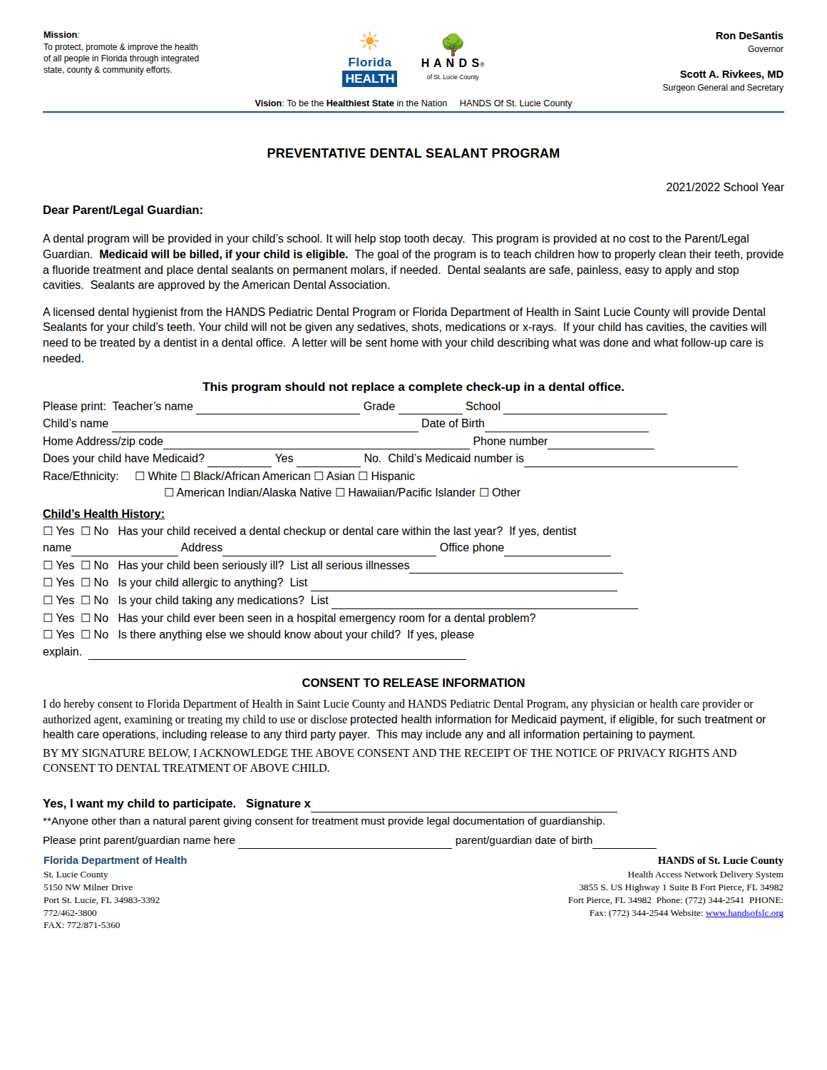| Mission : To protect, promote & improve the health of all people in Florida through integrated state, county & community efforts. | ☀ Florida HEALTH 🌳 H A N D S ® of St. Lucie County | Ron DeSantis Governor Scott A. Rivkees, MD Surgeon General and Secretary |
Vision: To be the Healthiest State in the Nation HANDS Of St. Lucie County
PREVENTATIVE DENTAL SEALANT PROGRAM
2021/2022 School Year
Dear Parent/Legal Guardian:
A dental program will be provided in your child’s school. It will help stop tooth decay. This program is provided at no cost to the Parent/Legal Guardian. Medicaid will be billed, if your child is eligible. The goal of the program is to teach children how to properly clean their teeth, provide a fluoride treatment and place dental sealants on permanent molars, if needed. Dental sealants are safe, painless, easy to apply and stop cavities. Sealants are approved by the American Dental Association.
A licensed dental hygienist from the HANDS Pediatric Dental Program or Florida Department of Health in Saint Lucie County will provide Dental Sealants for your child’s teeth. Your child will not be given any sedatives, shots, medications or x-rays. If your child has cavities, the cavities will need to be treated by a dentist in a dental office. A letter will be sent home with your child describing what was done and what follow-up care is needed.
This program should not replace a complete check-up in a dental office.
Please print: Teacher’s name Grade School
Child’s name Date of Birth
Home Address/zip code Phone number
Does your child have Medicaid? Yes No. Child’s Medicaid number is
Race/Ethnicity: ☐ White ☐ Black/African American ☐ Asian ☐ Hispanic
☐ American Indian/Alaska Native ☐ Hawaiian/Pacific Islander ☐ Other
Child’s Health History:
☐ Yes ☐ No Has your child received a dental checkup or dental care within the last year? If yes, dentist
name Address Office phone
☐ Yes ☐ No Has your child been seriously ill? List all serious illnesses
☐ Yes ☐ No Is your child allergic to anything? List
☐ Yes ☐ No Is your child taking any medications? List
☐ Yes ☐ No Has your child ever been seen in a hospital emergency room for a dental problem?
☐ Yes ☐ No Is there anything else we should know about your child? If yes, please
explain.
CONSENT TO RELEASE INFORMATION
I do hereby consent to Florida Department of Health in Saint Lucie County and HANDS Pediatric Dental Program, any physician or health care provider or authorized agent, examining or treating my child to use or disclose protected health information for Medicaid payment, if eligible, for such treatment or health care operations, including release to any third party payer. This may include any and all information pertaining to payment.
BY MY SIGNATURE BELOW, I ACKNOWLEDGE THE ABOVE CONSENT AND THE RECEIPT OF THE NOTICE OF PRIVACY RIGHTS AND CONSENT TO DENTAL TREATMENT OF ABOVE CHILD.
Yes, I want my child to participate. Signature x
**Anyone other than a natural parent giving consent for treatment must provide legal documentation of guardianship.
Please print parent/guardian name here parent/guardian date of birth
| Florida Department of Health St. Lucie County 5150 NW Milner Drive Port St. Lucie, FL 34983-3392 772/462-3800 FAX: 772/871-5360 | HANDS of St. Lucie County Health Access Network Delivery System 3855 S. US Highway 1 Suite B Fort Pierce, FL 34982 Fort Pierce, FL 34982 Phone: (772) 344-2541 PHONE: Fax: (772) 344-2544 Website: www.handsofslc.org |